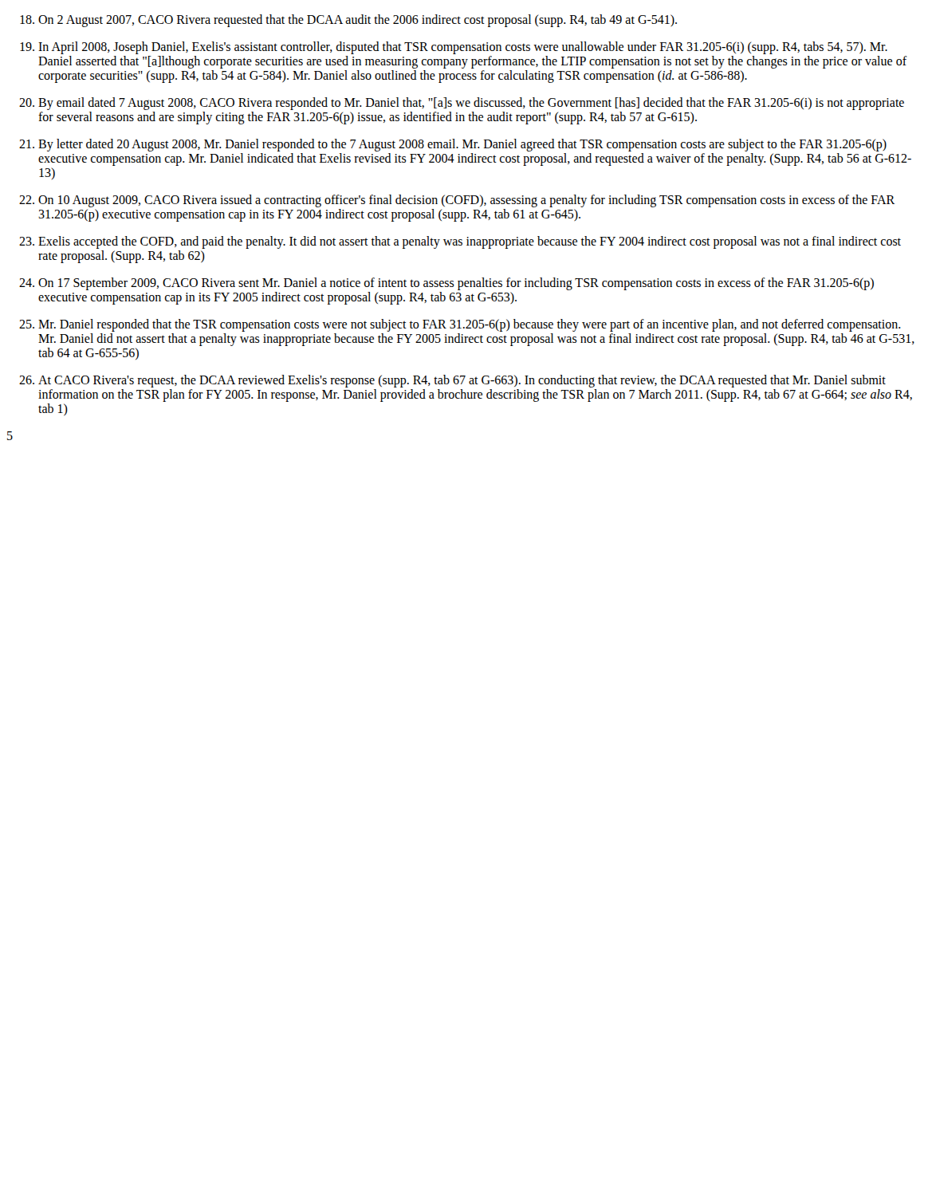On 2 August 2007, CACO Rivera requested that the DCAA audit the 2006 indirect cost proposal (supp. R4, tab 49 at G-541).
In April 2008, Joseph Daniel, Exelis's assistant controller, disputed that TSR compensation costs were unallowable under FAR 31.205-6(i) (supp. R4, tabs 54, 57). Mr. Daniel asserted that "[a]lthough corporate securities are used in measuring company performance, the LTIP compensation is not set by the changes in the price or value of corporate securities" (supp. R4, tab 54 at G-584). Mr. Daniel also outlined the process for calculating TSR compensation (id. at G-586-88).
By email dated 7 August 2008, CACO Rivera responded to Mr. Daniel that, "[a]s we discussed, the Government [has] decided that the FAR 31.205-6(i) is not appropriate for several reasons and are simply citing the FAR 31.205-6(p) issue, as identified in the audit report" (supp. R4, tab 57 at G-615).
By letter dated 20 August 2008, Mr. Daniel responded to the 7 August 2008 email. Mr. Daniel agreed that TSR compensation costs are subject to the FAR 31.205-6(p) executive compensation cap. Mr. Daniel indicated that Exelis revised its FY 2004 indirect cost proposal, and requested a waiver of the penalty. (Supp. R4, tab 56 at G-612-13)
On 10 August 2009, CACO Rivera issued a contracting officer's final decision (COFD), assessing a penalty for including TSR compensation costs in excess of the FAR 31.205-6(p) executive compensation cap in its FY 2004 indirect cost proposal (supp. R4, tab 61 at G-645).
Exelis accepted the COFD, and paid the penalty. It did not assert that a penalty was inappropriate because the FY 2004 indirect cost proposal was not a final indirect cost rate proposal. (Supp. R4, tab 62)
On 17 September 2009, CACO Rivera sent Mr. Daniel a notice of intent to assess penalties for including TSR compensation costs in excess of the FAR 31.205-6(p) executive compensation cap in its FY 2005 indirect cost proposal (supp. R4, tab 63 at G-653).
Mr. Daniel responded that the TSR compensation costs were not subject to FAR 31.205-6(p) because they were part of an incentive plan, and not deferred compensation. Mr. Daniel did not assert that a penalty was inappropriate because the FY 2005 indirect cost proposal was not a final indirect cost rate proposal. (Supp. R4, tab 46 at G-531, tab 64 at G-655-56)
At CACO Rivera's request, the DCAA reviewed Exelis's response (supp. R4, tab 67 at G-663). In conducting that review, the DCAA requested that Mr. Daniel submit information on the TSR plan for FY 2005. In response, Mr. Daniel provided a brochure describing the TSR plan on 7 March 2011. (Supp. R4, tab 67 at G-664; see also R4, tab 1)
5